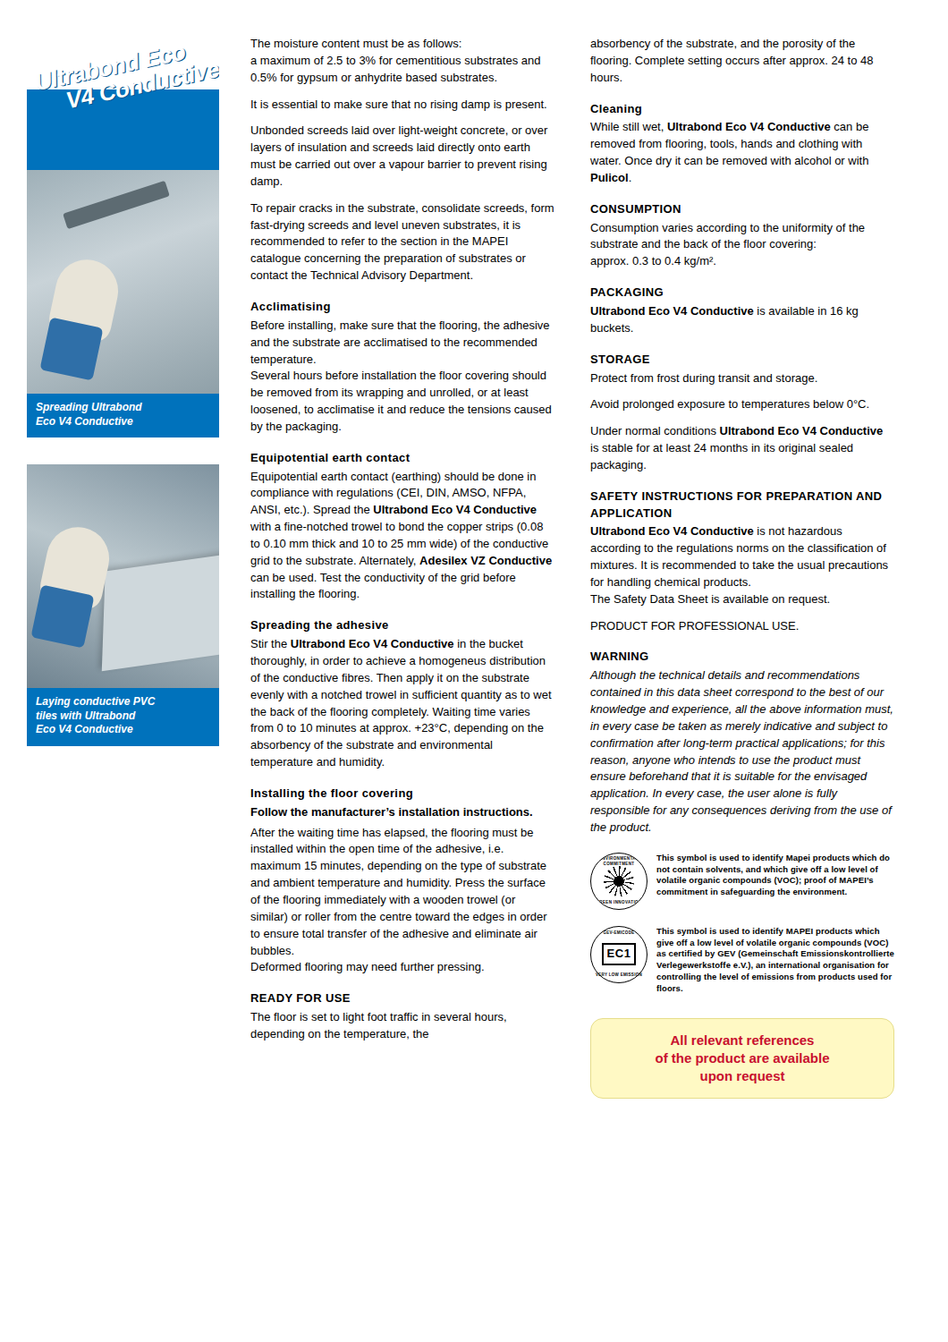Ultrabond Eco V4 Conductive
Spreading Ultrabond
Eco V4 Conductive
Laying conductive PVC
tiles with Ultrabond
Eco V4 Conductive
The moisture content must be as follows:
a maximum of 2.5 to 3% for cementitious substrates and 0.5% for gypsum or anhydrite based substrates.
It is essential to make sure that no rising damp is present.
Unbonded screeds laid over light-weight concrete, or over layers of insulation and screeds laid directly onto earth must be carried out over a vapour barrier to prevent rising damp.
To repair cracks in the substrate, consolidate screeds, form fast-drying screeds and level uneven substrates, it is recommended to refer to the section in the MAPEI catalogue concerning the preparation of substrates or contact the Technical Advisory Department.
Acclimatising
Before installing, make sure that the flooring, the adhesive and the substrate are acclimatised to the recommended temperature.
Several hours before installation the floor covering should be removed from its wrapping and unrolled, or at least loosened, to acclimatise it and reduce the tensions caused by the packaging.
Equipotential earth contact
Equipotential earth contact (earthing) should be done in compliance with regulations (CEI, DIN, AMSO, NFPA, ANSI, etc.). Spread the Ultrabond Eco V4 Conductive with a fine-notched trowel to bond the copper strips (0.08 to 0.10 mm thick and 10 to 25 mm wide) of the conductive grid to the substrate. Alternately, Adesilex VZ Conductive can be used. Test the conductivity of the grid before installing the flooring.
Spreading the adhesive
Stir the Ultrabond Eco V4 Conductive in the bucket thoroughly, in order to achieve a homogeneus distribution of the conductive fibres. Then apply it on the substrate evenly with a notched trowel in sufficient quantity as to wet the back of the flooring completely. Waiting time varies from 0 to 10 minutes at approx. +23°C, depending on the absorbency of the substrate and environmental temperature and humidity.
Installing the floor covering
Follow the manufacturer’s installation instructions.
After the waiting time has elapsed, the flooring must be installed within the open time of the adhesive, i.e. maximum 15 minutes, depending on the type of substrate and ambient temperature and humidity. Press the surface of the flooring immediately with a wooden trowel (or similar) or roller from the centre toward the edges in order to ensure total transfer of the adhesive and eliminate air bubbles.
Deformed flooring may need further pressing.
Ready for use
The floor is set to light foot traffic in several hours, depending on the temperature, the
absorbency of the substrate, and the porosity of the flooring. Complete setting occurs after approx. 24 to 48 hours.
Cleaning
While still wet, Ultrabond Eco V4 Conductive can be removed from flooring, tools, hands and clothing with water. Once dry it can be removed with alcohol or with Pulicol.
Consumption
Consumption varies according to the uniformity of the substrate and the back of the floor covering:
approx. 0.3 to 0.4 kg/m².
Packaging
Ultrabond Eco V4 Conductive is available in 16 kg buckets.
Storage
Protect from frost during transit and storage.
Avoid prolonged exposure to temperatures below 0°C.
Under normal conditions Ultrabond Eco V4 Conductive is stable for at least 24 months in its original sealed packaging.
Safety instructions for preparation and application
Ultrabond Eco V4 Conductive is not hazardous according to the regulations norms on the classification of mixtures. It is recommended to take the usual precautions for handling chemical products.
The Safety Data Sheet is available on request.
PRODUCT FOR PROFESSIONAL USE.
Warning
Although the technical details and recommendations contained in this data sheet correspond to the best of our knowledge and experience, all the above information must, in every case be taken as merely indicative and subject to confirmation after long-term practical applications; for this reason, anyone who intends to use the product must ensure beforehand that it is suitable for the envisaged application. In every case, the user alone is fully responsible for any consequences deriving from the use of the product.
ENVIRONMENTAL COMMITMENT
GREEN INNOVATION
This symbol is used to identify Mapei products which do not contain solvents, and which give off a low level of volatile organic compounds (VOC); proof of MAPEI’s commitment in safeguarding the environment.
GEV-EMICODE
EC1
VERY LOW EMISSION
This symbol is used to identify MAPEI products which give off a low level of volatile organic compounds (VOC) as certified by GEV (Gemeinschaft Emissionskontrollierte Verlegewerkstoffe e.V.), an international organisation for controlling the level of emissions from products used for floors.
All relevant references
of the product are available
upon request